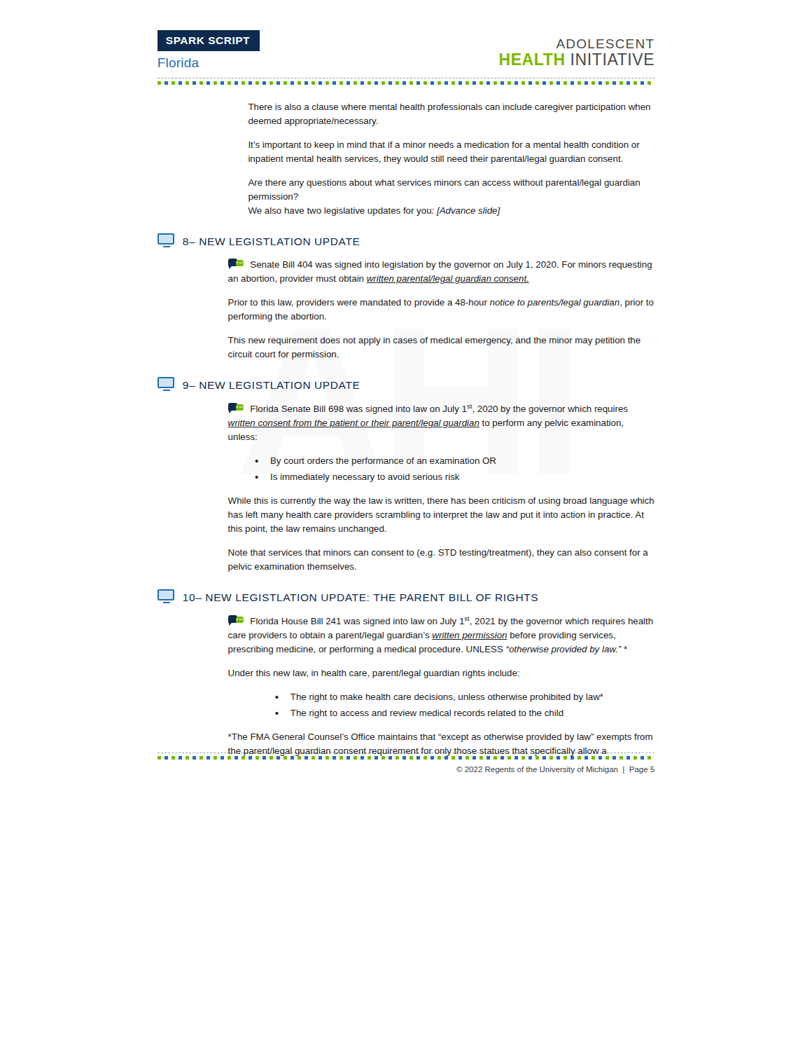AHI
SPARK SCRIPT
Florida
ADOLESCENT
HEALTH INITIATIVE
There is also a clause where mental health professionals can include caregiver participation when deemed appropriate/necessary.
It’s important to keep in mind that if a minor needs a medication for a mental health condition or inpatient mental health services, they would still need their parental/legal guardian consent.
Are there any questions about what services minors can access without parental/legal guardian permission?
We also have two legislative updates for you: [Advance slide]
8– New Legistlation Update
Senate Bill 404 was signed into legislation by the governor on July 1, 2020. For minors requesting an abortion, provider must obtain written parental/legal guardian consent.
Prior to this law, providers were mandated to provide a 48-hour notice to parents/legal guardian, prior to performing the abortion.
This new requirement does not apply in cases of medical emergency, and the minor may petition the circuit court for permission.
9– New Legistlation Update
Florida Senate Bill 698 was signed into law on July 1st, 2020 by the governor which requires written consent from the patient or their parent/legal guardian to perform any pelvic examination, unless:
By court orders the performance of an examination OR
Is immediately necessary to avoid serious risk
While this is currently the way the law is written, there has been criticism of using broad language which has left many health care providers scrambling to interpret the law and put it into action in practice. At this point, the law remains unchanged.
Note that services that minors can consent to (e.g. STD testing/treatment), they can also consent for a pelvic examination themselves.
10– New Legistlation Update: The Parent Bill of Rights
Florida House Bill 241 was signed into law on July 1st, 2021 by the governor which requires health care providers to obtain a parent/legal guardian’s written permission before providing services, prescribing medicine, or performing a medical procedure. UNLESS “otherwise provided by law.” *
Under this new law, in health care, parent/legal guardian rights include:
The right to make health care decisions, unless otherwise prohibited by law*
The right to access and review medical records related to the child
*The FMA General Counsel’s Office maintains that “except as otherwise provided by law” exempts from the parent/legal guardian consent requirement for only those statues that specifically allow a
© 2022 Regents of the University of Michigan | Page 5